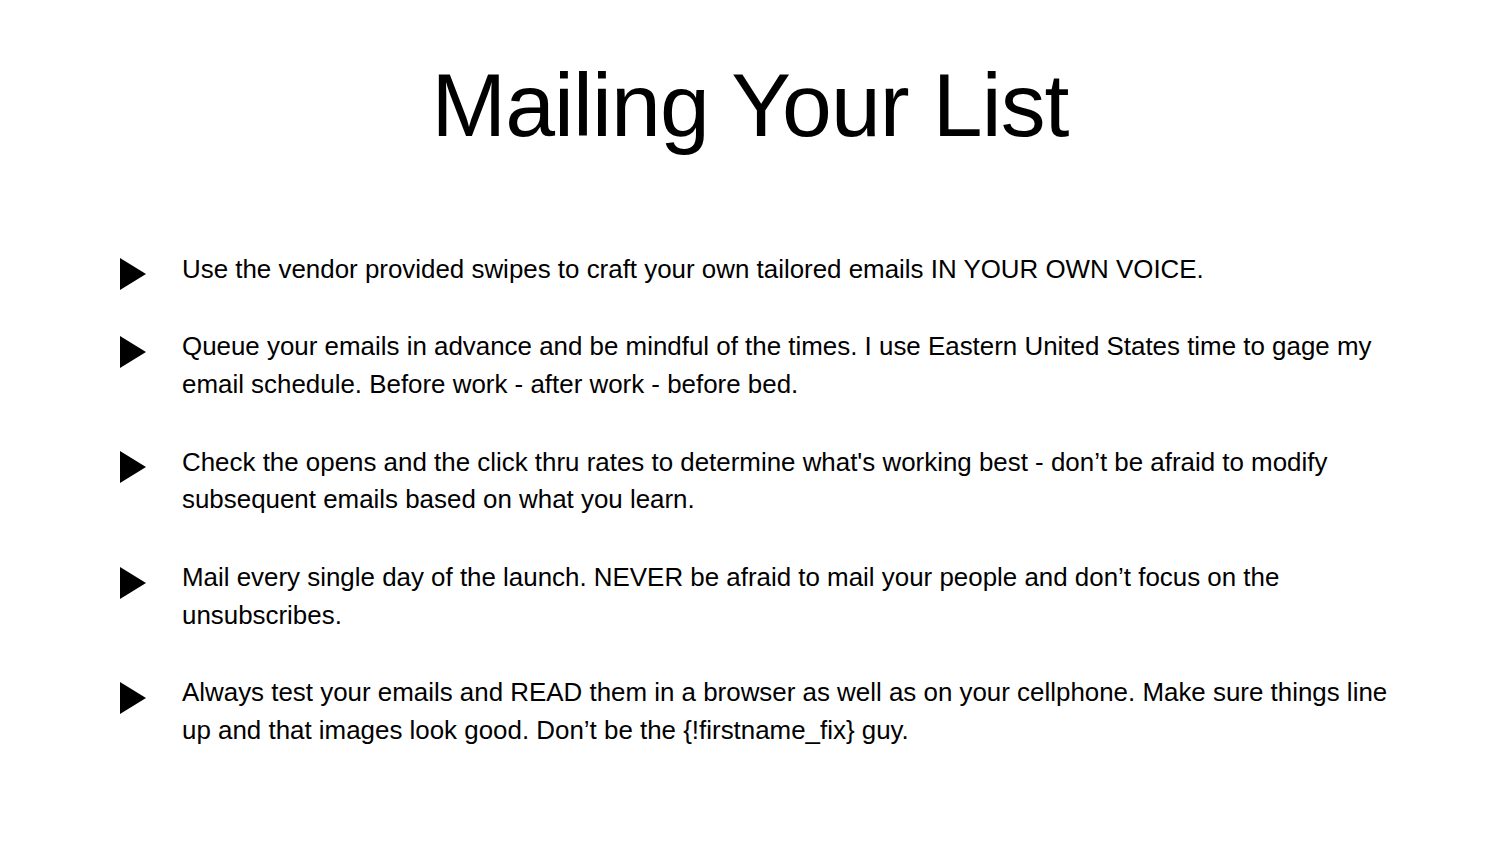Mailing Your List
Use the vendor provided swipes to craft your own tailored emails IN YOUR OWN VOICE.
Queue your emails in advance and be mindful of the times. I use Eastern United States time to gage my email schedule. Before work - after work - before bed.
Check the opens and the click thru rates to determine what's working best - don’t be afraid to modify subsequent emails based on what you learn.
Mail every single day of the launch. NEVER be afraid to mail your people and don’t focus on the unsubscribes.
Always test your emails and READ them in a browser as well as on your cellphone. Make sure things line up and that images look good. Don’t be the {!firstname_fix} guy.